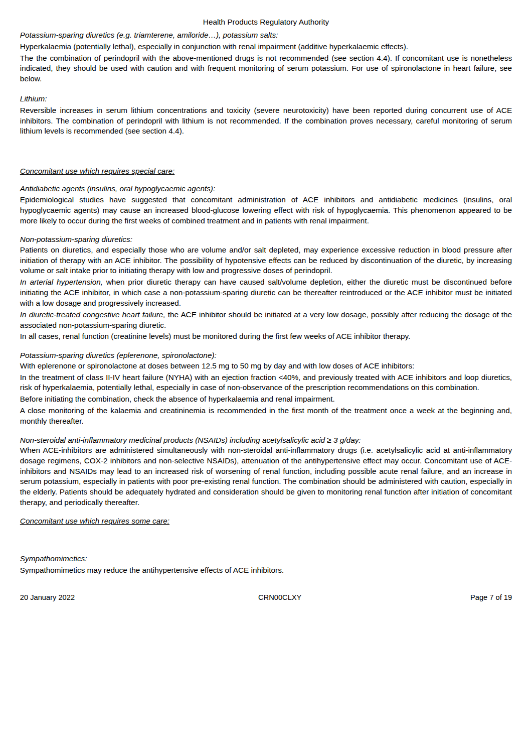Health Products Regulatory Authority
Potassium-sparing diuretics (e.g. triamterene, amiloride…), potassium salts:
Hyperkalaemia (potentially lethal), especially in conjunction with renal impairment (additive hyperkalaemic effects).
The the combination of perindopril with the above-mentioned drugs is not recommended (see section 4.4). If concomitant use is nonetheless indicated, they should be used with caution and with frequent monitoring of serum potassium. For use of spironolactone in heart failure, see below.
Lithium:
Reversible increases in serum lithium concentrations and toxicity (severe neurotoxicity) have been reported during concurrent use of ACE inhibitors. The combination of perindopril with lithium is not recommended. If the combination proves necessary, careful monitoring of serum lithium levels is recommended (see section 4.4).
Concomitant use which requires special care:
Antidiabetic agents (insulins, oral hypoglycaemic agents):
Epidemiological studies have suggested that concomitant administration of ACE inhibitors and antidiabetic medicines (insulins, oral hypoglycaemic agents) may cause an increased blood-glucose lowering effect with risk of hypoglycaemia. This phenomenon appeared to be more likely to occur during the first weeks of combined treatment and in patients with renal impairment.
Non-potassium-sparing diuretics:
Patients on diuretics, and especially those who are volume and/or salt depleted, may experience excessive reduction in blood pressure after initiation of therapy with an ACE inhibitor. The possibility of hypotensive effects can be reduced by discontinuation of the diuretic, by increasing volume or salt intake prior to initiating therapy with low and progressive doses of perindopril.
In arterial hypertension, when prior diuretic therapy can have caused salt/volume depletion, either the diuretic must be discontinued before initiating the ACE inhibitor, in which case a non-potassium-sparing diuretic can be thereafter reintroduced or the ACE inhibitor must be initiated with a low dosage and progressively increased.
In diuretic-treated congestive heart failure, the ACE inhibitor should be initiated at a very low dosage, possibly after reducing the dosage of the associated non-potassium-sparing diuretic.
In all cases, renal function (creatinine levels) must be monitored during the first few weeks of ACE inhibitor therapy.
Potassium-sparing diuretics (eplerenone, spironolactone):
With eplerenone or spironolactone at doses between 12.5 mg to 50 mg by day and with low doses of ACE inhibitors:
In the treatment of class II-IV heart failure (NYHA) with an ejection fraction <40%, and previously treated with ACE inhibitors and loop diuretics, risk of hyperkalaemia, potentially lethal, especially in case of non-observance of the prescription recommendations on this combination.
Before initiating the combination, check the absence of hyperkalaemia and renal impairment.
A close monitoring of the kalaemia and creatininemia is recommended in the first month of the treatment once a week at the beginning and, monthly thereafter.
Non-steroidal anti-inflammatory medicinal products (NSAIDs) including acetylsalicylic acid ≥ 3 g/day:
When ACE-inhibitors are administered simultaneously with non-steroidal anti-inflammatory drugs (i.e. acetylsalicylic acid at anti-inflammatory dosage regimens, COX-2 inhibitors and non-selective NSAIDs), attenuation of the antihypertensive effect may occur. Concomitant use of ACE-inhibitors and NSAIDs may lead to an increased risk of worsening of renal function, including possible acute renal failure, and an increase in serum potassium, especially in patients with poor pre-existing renal function. The combination should be administered with caution, especially in the elderly. Patients should be adequately hydrated and consideration should be given to monitoring renal function after initiation of concomitant therapy, and periodically thereafter.
Concomitant use which requires some care:
Sympathomimetics:
Sympathomimetics may reduce the antihypertensive effects of ACE inhibitors.
20 January 2022 CRN00CLXY Page 7 of 19